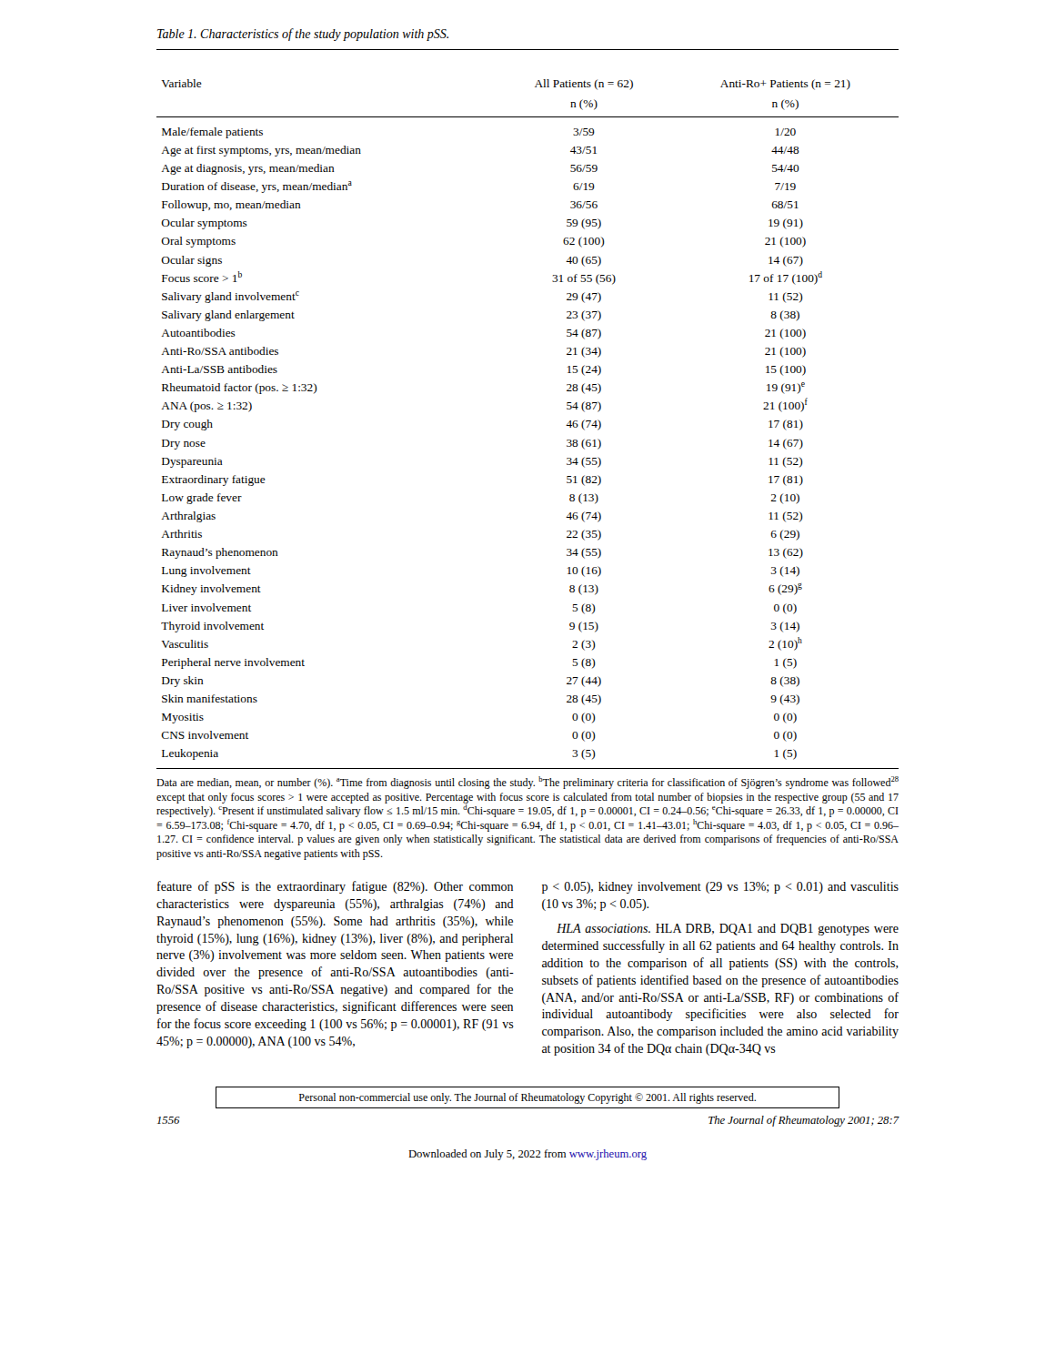Table 1. Characteristics of the study population with pSS.
| Variable | All Patients (n = 62) | Anti-Ro+ Patients (n = 21) |
| --- | --- | --- |
| | n (%) | n (%) |
| Male/female patients | 3/59 | 1/20 |
| Age at first symptoms, yrs, mean/median | 43/51 | 44/48 |
| Age at diagnosis, yrs, mean/median | 56/59 | 54/40 |
| Duration of disease, yrs, mean/median a | 6/19 | 7/19 |
| Followup, mo, mean/median | 36/56 | 68/51 |
| Ocular symptoms | 59 (95) | 19 (91) |
| Oral symptoms | 62 (100) | 21 (100) |
| Ocular signs | 40 (65) | 14 (67) |
| Focus score > 1 b | 31 of 55 (56) | 17 of 17 (100) d |
| Salivary gland involvement c | 29 (47) | 11 (52) |
| Salivary gland enlargement | 23 (37) | 8 (38) |
| Autoantibodies | 54 (87) | 21 (100) |
| Anti-Ro/SSA antibodies | 21 (34) | 21 (100) |
| Anti-La/SSB antibodies | 15 (24) | 15 (100) |
| Rheumatoid factor (pos. ≥ 1:32) | 28 (45) | 19 (91) e |
| ANA (pos. ≥ 1:32) | 54 (87) | 21 (100) f |
| Dry cough | 46 (74) | 17 (81) |
| Dry nose | 38 (61) | 14 (67) |
| Dyspareunia | 34 (55) | 11 (52) |
| Extraordinary fatigue | 51 (82) | 17 (81) |
| Low grade fever | 8 (13) | 2 (10) |
| Arthralgias | 46 (74) | 11 (52) |
| Arthritis | 22 (35) | 6 (29) |
| Raynaud’s phenomenon | 34 (55) | 13 (62) |
| Lung involvement | 10 (16) | 3 (14) |
| Kidney involvement | 8 (13) | 6 (29) g |
| Liver involvement | 5 (8) | 0 (0) |
| Thyroid involvement | 9 (15) | 3 (14) |
| Vasculitis | 2 (3) | 2 (10) h |
| Peripheral nerve involvement | 5 (8) | 1 (5) |
| Dry skin | 27 (44) | 8 (38) |
| Skin manifestations | 28 (45) | 9 (43) |
| Myositis | 0 (0) | 0 (0) |
| CNS involvement | 0 (0) | 0 (0) |
| Leukopenia | 3 (5) | 1 (5) |
Data are median, mean, or number (%). aTime from diagnosis until closing the study. bThe preliminary criteria for classification of Sjögren’s syndrome was followed28 except that only focus scores > 1 were accepted as positive. Percentage with focus score is calculated from total number of biopsies in the respective group (55 and 17 respectively). cPresent if unstimulated salivary flow ≤ 1.5 ml/15 min. dChi-square = 19.05, df 1, p = 0.00001, CI = 0.24–0.56; eChi-square = 26.33, df 1, p = 0.00000, CI = 6.59–173.08; fChi-square = 4.70, df 1, p < 0.05, CI = 0.69–0.94; gChi-square = 6.94, df 1, p < 0.01, CI = 1.41–43.01; hChi-square = 4.03, df 1, p < 0.05, CI = 0.96–1.27. CI = confidence interval. p values are given only when statistically significant. The statistical data are derived from comparisons of frequencies of anti-Ro/SSA positive vs anti-Ro/SSA negative patients with pSS.
feature of pSS is the extraordinary fatigue (82%). Other common characteristics were dyspareunia (55%), arthralgias (74%) and Raynaud’s phenomenon (55%). Some had arthritis (35%), while thyroid (15%), lung (16%), kidney (13%), liver (8%), and peripheral nerve (3%) involvement was more seldom seen. When patients were divided over the presence of anti-Ro/SSA autoantibodies (anti-Ro/SSA positive vs anti-Ro/SSA negative) and compared for the presence of disease characteristics, significant differences were seen for the focus score exceeding 1 (100 vs 56%; p = 0.00001), RF (91 vs 45%; p = 0.00000), ANA (100 vs 54%,
p < 0.05), kidney involvement (29 vs 13%; p < 0.01) and vasculitis (10 vs 3%; p < 0.05).
HLA associations. HLA DRB, DQA1 and DQB1 genotypes were determined successfully in all 62 patients and 64 healthy controls. In addition to the comparison of all patients (SS) with the controls, subsets of patients identified based on the presence of autoantibodies (ANA, and/or anti-Ro/SSA or anti-La/SSB, RF) or combinations of individual autoantibody specificities were also selected for comparison. Also, the comparison included the amino acid variability at position 34 of the DQα chain (DQα-34Q vs
Personal non-commercial use only. The Journal of Rheumatology Copyright © 2001. All rights reserved.
1556 The Journal of Rheumatology 2001; 28:7
Downloaded on July 5, 2022 from www.jrheum.org